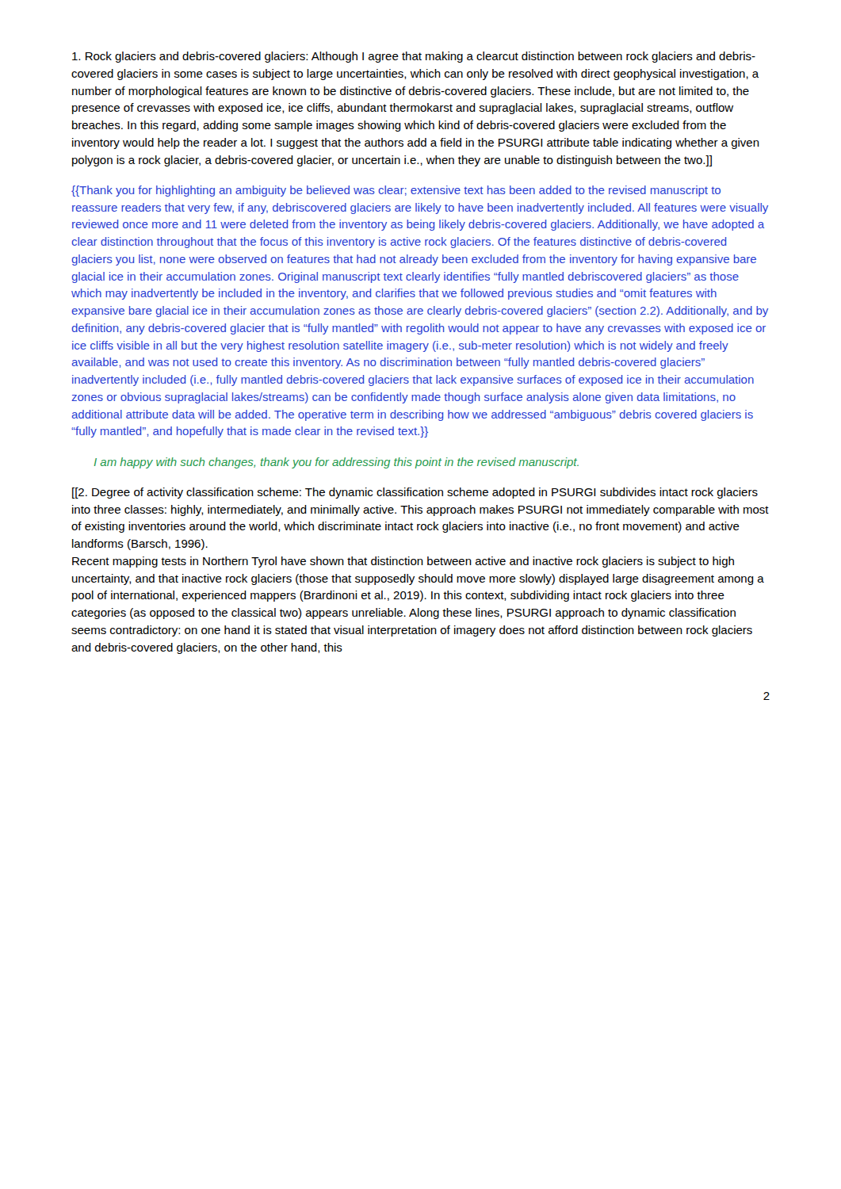1. Rock glaciers and debris-covered glaciers: Although I agree that making a clearcut distinction between rock glaciers and debris-covered glaciers in some cases is subject to large uncertainties, which can only be resolved with direct geophysical investigation, a number of morphological features are known to be distinctive of debris-covered glaciers. These include, but are not limited to, the presence of crevasses with exposed ice, ice cliffs, abundant thermokarst and supraglacial lakes, supraglacial streams, outflow breaches. In this regard, adding some sample images showing which kind of debris-covered glaciers were excluded from the inventory would help the reader a lot. I suggest that the authors add a field in the PSURGI attribute table indicating whether a given polygon is a rock glacier, a debris-covered glacier, or uncertain i.e., when they are unable to distinguish between the two.]]
{{Thank you for highlighting an ambiguity be believed was clear; extensive text has been added to the revised manuscript to reassure readers that very few, if any, debriscovered glaciers are likely to have been inadvertently included. All features were visually reviewed once more and 11 were deleted from the inventory as being likely debris-covered glaciers. Additionally, we have adopted a clear distinction throughout that the focus of this inventory is active rock glaciers. Of the features distinctive of debris-covered glaciers you list, none were observed on features that had not already been excluded from the inventory for having expansive bare glacial ice in their accumulation zones. Original manuscript text clearly identifies “fully mantled debriscovered glaciers” as those which may inadvertently be included in the inventory, and clarifies that we followed previous studies and “omit features with expansive bare glacial ice in their accumulation zones as those are clearly debris-covered glaciers” (section 2.2). Additionally, and by definition, any debris-covered glacier that is “fully mantled” with regolith would not appear to have any crevasses with exposed ice or ice cliffs visible in all but the very highest resolution satellite imagery (i.e., sub-meter resolution) which is not widely and freely available, and was not used to create this inventory. As no discrimination between “fully mantled debris-covered glaciers” inadvertently included (i.e., fully mantled debris-covered glaciers that lack expansive surfaces of exposed ice in their accumulation zones or obvious supraglacial lakes/streams) can be confidently made though surface analysis alone given data limitations, no additional attribute data will be added. The operative term in describing how we addressed “ambiguous” debris covered glaciers is “fully mantled”, and hopefully that is made clear in the revised text.}}
I am happy with such changes, thank you for addressing this point in the revised manuscript.
[[2. Degree of activity classification scheme: The dynamic classification scheme adopted in PSURGI subdivides intact rock glaciers into three classes: highly, intermediately, and minimally active. This approach makes PSURGI not immediately comparable with most of existing inventories around the world, which discriminate intact rock glaciers into inactive (i.e., no front movement) and active landforms (Barsch, 1996).
Recent mapping tests in Northern Tyrol have shown that distinction between active and inactive rock glaciers is subject to high uncertainty, and that inactive rock glaciers (those that supposedly should move more slowly) displayed large disagreement among a pool of international, experienced mappers (Brardinoni et al., 2019). In this context, subdividing intact rock glaciers into three categories (as opposed to the classical two) appears unreliable. Along these lines, PSURGI approach to dynamic classification seems contradictory: on one hand it is stated that visual interpretation of imagery does not afford distinction between rock glaciers and debris-covered glaciers, on the other hand, this
2